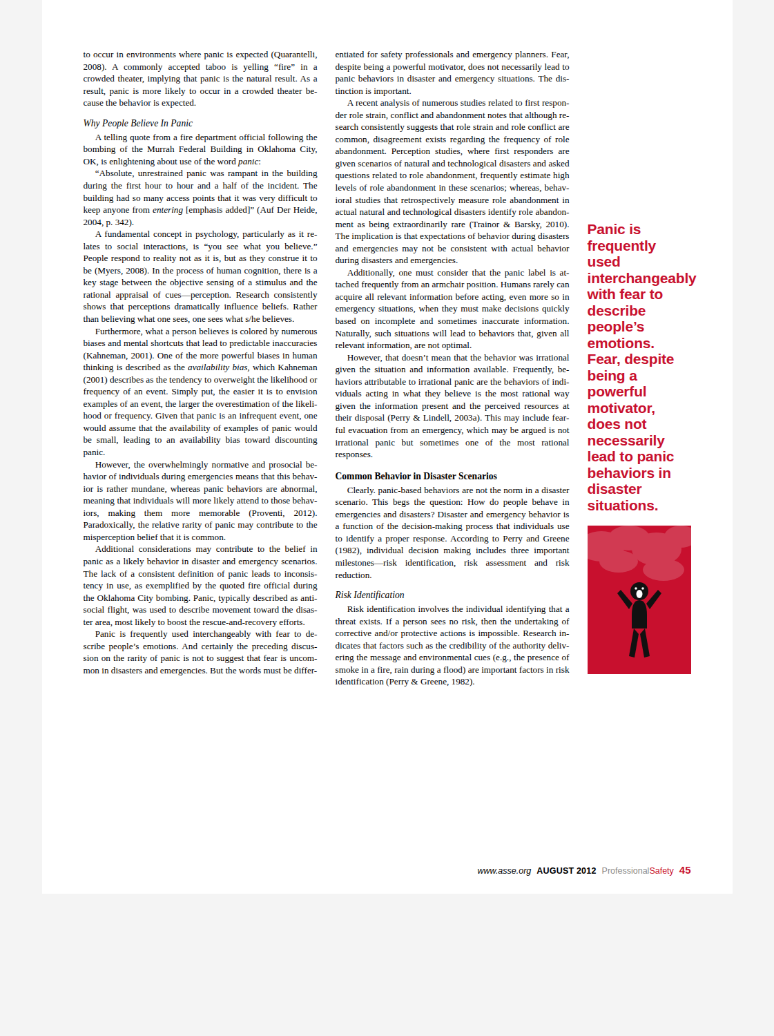to occur in environments where panic is expected (Quarantelli, 2008). A commonly accepted taboo is yelling “fire” in a crowded theater, implying that panic is the natural result. As a result, panic is more likely to occur in a crowded theater because the behavior is expected.
Why People Believe In Panic
A telling quote from a fire department official following the bombing of the Murrah Federal Building in Oklahoma City, OK, is enlightening about use of the word panic:
“Absolute, unrestrained panic was rampant in the building during the first hour to hour and a half of the incident. The building had so many access points that it was very difficult to keep anyone from entering [emphasis added]” (Auf Der Heide, 2004, p. 342).
A fundamental concept in psychology, particularly as it relates to social interactions, is “you see what you believe.” People respond to reality not as it is, but as they construe it to be (Myers, 2008). In the process of human cognition, there is a key stage between the objective sensing of a stimulus and the rational appraisal of cues—perception. Research consistently shows that perceptions dramatically influence beliefs. Rather than believing what one sees, one sees what s/he believes.
Furthermore, what a person believes is colored by numerous biases and mental shortcuts that lead to predictable inaccuracies (Kahneman, 2001). One of the more powerful biases in human thinking is described as the availability bias, which Kahneman (2001) describes as the tendency to overweight the likelihood or frequency of an event. Simply put, the easier it is to envision examples of an event, the larger the overestimation of the likelihood or frequency. Given that panic is an infrequent event, one would assume that the availability of examples of panic would be small, leading to an availability bias toward discounting panic.
However, the overwhelmingly normative and prosocial behavior of individuals during emergencies means that this behavior is rather mundane, whereas panic behaviors are abnormal, meaning that individuals will more likely attend to those behaviors, making them more memorable (Proventi, 2012). Paradoxically, the relative rarity of panic may contribute to the misperception belief that it is common.
Additional considerations may contribute to the belief in panic as a likely behavior in disaster and emergency scenarios. The lack of a consistent definition of panic leads to inconsistency in use, as exemplified by the quoted fire official during the Oklahoma City bombing. Panic, typically described as antisocial flight, was used to describe movement toward the disaster area, most likely to boost the rescue-and-recovery efforts.
Panic is frequently used interchangeably with fear to describe people’s emotions. And certainly the preceding discussion on the rarity of panic is not to suggest that fear is uncommon in disasters and emergencies. But the words must be differ-
entiated for safety professionals and emergency planners. Fear, despite being a powerful motivator, does not necessarily lead to panic behaviors in disaster and emergency situations. The distinction is important.
A recent analysis of numerous studies related to first responder role strain, conflict and abandonment notes that although research consistently suggests that role strain and role conflict are common, disagreement exists regarding the frequency of role abandonment. Perception studies, where first responders are given scenarios of natural and technological disasters and asked questions related to role abandonment, frequently estimate high levels of role abandonment in these scenarios; whereas, behavioral studies that retrospectively measure role abandonment in actual natural and technological disasters identify role abandonment as being extraordinarily rare (Trainor & Barsky, 2010). The implication is that expectations of behavior during disasters and emergencies may not be consistent with actual behavior during disasters and emergencies.
Additionally, one must consider that the panic label is attached frequently from an armchair position. Humans rarely can acquire all relevant information before acting, even more so in emergency situations, when they must make decisions quickly based on incomplete and sometimes inaccurate information. Naturally, such situations will lead to behaviors that, given all relevant information, are not optimal.
However, that doesn’t mean that the behavior was irrational given the situation and information available. Frequently, behaviors attributable to irrational panic are the behaviors of individuals acting in what they believe is the most rational way given the information present and the perceived resources at their disposal (Perry & Lindell, 2003a). This may include fearful evacuation from an emergency, which may be argued is not irrational panic but sometimes one of the most rational responses.
Common Behavior in Disaster Scenarios
Clearly. panic-based behaviors are not the norm in a disaster scenario. This begs the question: How do people behave in emergencies and disasters? Disaster and emergency behavior is a function of the decision-making process that individuals use to identify a proper response. According to Perry and Greene (1982), individual decision making includes three important milestones—risk identification, risk assessment and risk reduction.
Risk Identification
Risk identification involves the individual identifying that a threat exists. If a person sees no risk, then the undertaking of corrective and/or protective actions is impossible. Research indicates that factors such as the credibility of the authority delivering the message and environmental cues (e.g., the presence of smoke in a fire, rain during a flood) are important factors in risk identification (Perry & Greene, 1982).
Panic is frequently used interchangeably with fear to describe people’s emotions. Fear, despite being a powerful motivator, does not necessarily lead to panic behaviors in disaster situations.
www.asse.org AUGUST 2012 ProfessionalSafety 45